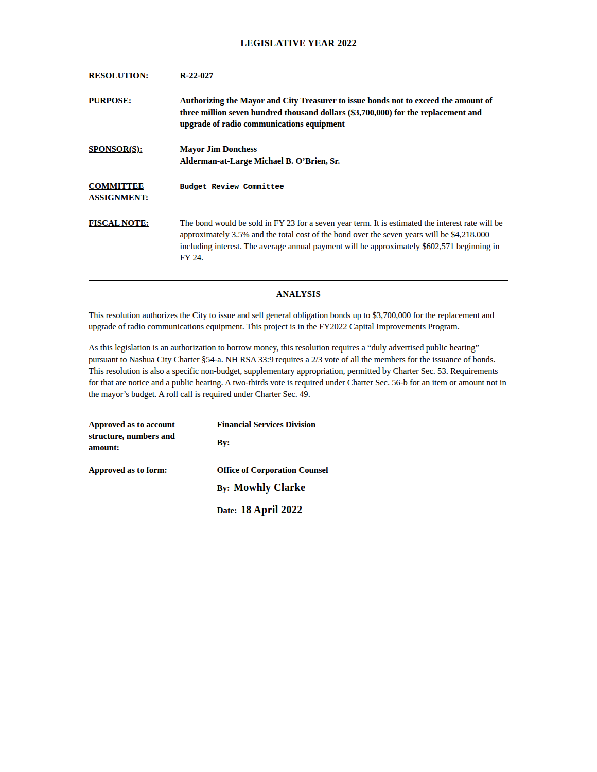LEGISLATIVE YEAR 2022
| RESOLUTION: | R-22-027 |
| PURPOSE: | Authorizing the Mayor and City Treasurer to issue bonds not to exceed the amount of three million seven hundred thousand dollars ($3,700,000) for the replacement and upgrade of radio communications equipment |
| SPONSOR(S): | Mayor Jim Donchess Alderman-at-Large Michael B. O’Brien, Sr. |
| COMMITTEE ASSIGNMENT: | Budget Review Committee |
| FISCAL NOTE: | The bond would be sold in FY 23 for a seven year term. It is estimated the interest rate will be approximately 3.5% and the total cost of the bond over the seven years will be $4,218.000 including interest. The average annual payment will be approximately $602,571 beginning in FY 24. |
ANALYSIS
This resolution authorizes the City to issue and sell general obligation bonds up to $3,700,000 for the replacement and upgrade of radio communications equipment. This project is in the FY2022 Capital Improvements Program.
As this legislation is an authorization to borrow money, this resolution requires a “duly advertised public hearing” pursuant to Nashua City Charter §54-a. NH RSA 33:9 requires a 2/3 vote of all the members for the issuance of bonds. This resolution is also a specific non-budget, supplementary appropriation, permitted by Charter Sec. 53. Requirements for that are notice and a public hearing. A two-thirds vote is required under Charter Sec. 56-b for an item or amount not in the mayor’s budget. A roll call is required under Charter Sec. 49.
| Approved as to account structure, numbers and amount: | Financial Services Division By: |
| Approved as to form: | Office of Corporation Counsel By: Mowhly Clarke Date: 18 April 2022 |